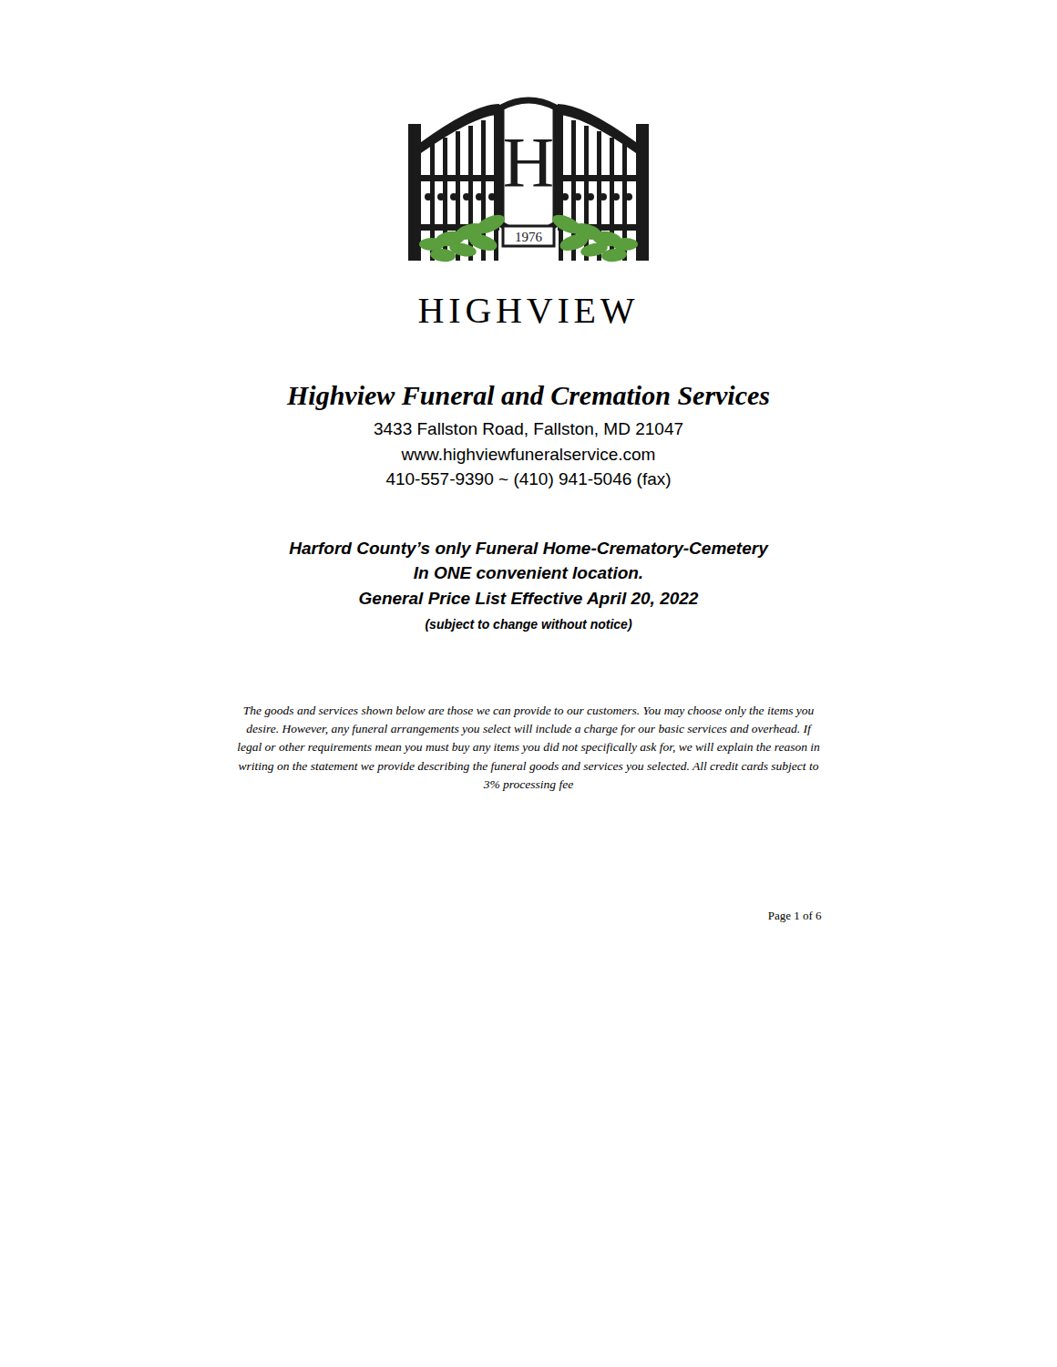H 1976
HIGHVIEW
Highview Funeral and Cremation Services
3433 Fallston Road, Fallston, MD 21047
www.highviewfuneralservice.com
410-557-9390 ~ (410) 941-5046 (fax)
Harford County’s only Funeral Home-Crematory-Cemetery
In ONE convenient location.
General Price List Effective April 20, 2022
(subject to change without notice)
The goods and services shown below are those we can provide to our customers. You may choose only the items you desire. However, any funeral arrangements you select will include a charge for our basic services and overhead. If legal or other requirements mean you must buy any items you did not specifically ask for, we will explain the reason in writing on the statement we provide describing the funeral goods and services you selected. All credit cards subject to 3% processing fee
Page 1 of 6